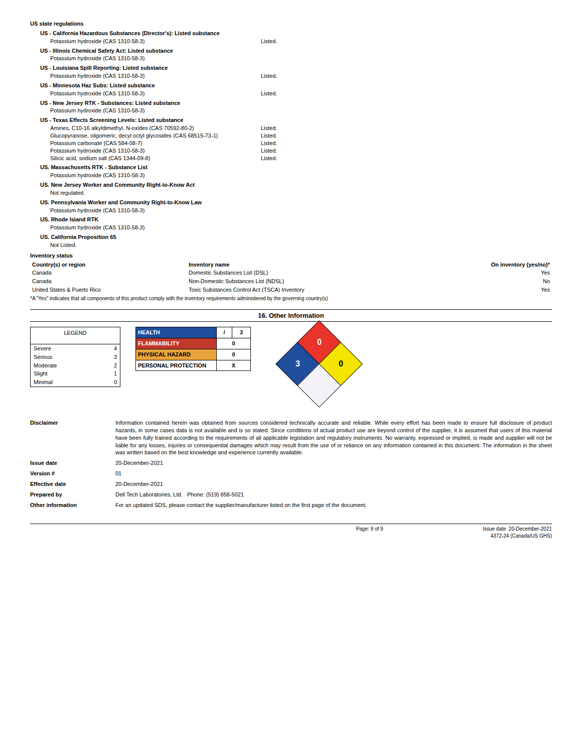US state regulations
US - California Hazardous Substances (Director's): Listed substance
Potassium hydroxide (CAS 1310-58-3)
Listed.
US - Illinois Chemical Safety Act: Listed substance
Potassium hydroxide (CAS 1310-58-3)
US - Louisiana Spill Reporting: Listed substance
Potassium hydroxide (CAS 1310-58-3)
Listed.
US - Minnesota Haz Subs: Listed substance
Potassium hydroxide (CAS 1310-58-3)
Listed.
US - New Jersey RTK - Substances: Listed substance
Potassium hydroxide (CAS 1310-58-3)
US - Texas Effects Screening Levels: Listed substance
Amines, C10-16 alkyldimethyl, N-oxides (CAS 70592-80-2)
Listed.
Glucopyranose, oligomeric, decyl octyl glycosides (CAS 68515-73-1)
Listed.
Potassium carbonate (CAS 584-08-7)
Listed.
Potassium hydroxide (CAS 1310-58-3)
Listed.
Silicic acid, sodium salt (CAS 1344-09-8)
Listed.
US. Massachusetts RTK - Substance List
Potassium hydroxide (CAS 1310-58-3)
US. New Jersey Worker and Community Right-to-Know Act
Not regulated.
US. Pennsylvania Worker and Community Right-to-Know Law
Potassium hydroxide (CAS 1310-58-3)
US. Rhode Island RTK
Potassium hydroxide (CAS 1310-58-3)
US. California Proposition 65
Not Listed.
Inventory status
| Country(s) or region | Inventory name | On inventory (yes/no)* |
| --- | --- | --- |
| Canada | Domestic Substances List (DSL) | Yes |
| Canada | Non-Domestic Substances List (NDSL) | No |
| United States & Puerto Rico | Toxic Substances Control Act (TSCA) Inventory | Yes |
*A "Yes" indicates that all components of this product comply with the inventory requirements administered by the governing country(s)
16. Other Information
| LEGEND |
| Severe | 4 |
| Serious | 3 |
| Moderate | 2 |
| Slight | 1 |
| Minimal | 0 |
| HEALTH | / | 3 |
| FLAMMABILITY | 0 |
| PHYSICAL HAZARD | 0 |
| PERSONAL PROTECTION | X |
0
3
0
Disclaimer
Information contained herein was obtained from sources considered technically accurate and reliable. While every effort has been made to ensure full disclosure of product hazards, in some cases data is not available and is so stated. Since conditions of actual product use are beyond control of the supplier, it is assumed that users of this material have been fully trained according to the requirements of all applicable legislation and regulatory instruments. No warranty, expressed or implied, is made and supplier will not be liable for any losses, injuries or consequential damages which may result from the use of or reliance on any information contained in this document. The information in the sheet was written based on the best knowledge and experience currently available.
Issue date
20-December-2021
Version #
01
Effective date
20-December-2021
Prepared by
Dell Tech Laboratories, Ltd. Phone: (519) 858-5021
Other information
For an updated SDS, please contact the supplier/manufacturer listed on the first page of the document.
Page: 9 of 9
Issue date 20-December-2021
4372-24 (Canada/US GHS)